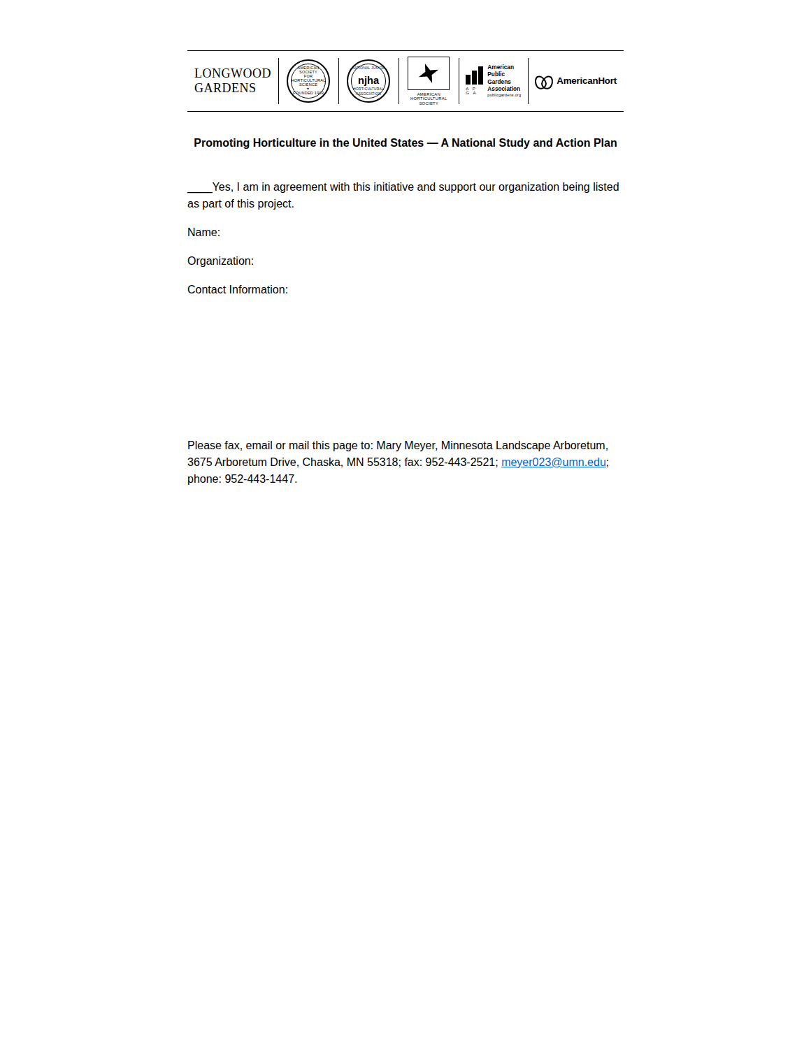LONGWOOD
GARDENS
American Society
for Horticultural
Science
✦
Founded 1903
National Junior
njha
Horticultural Association
American
Horticultural
Society
A P G A
American Public
Gardens Association
publicgardens.org
AmericanHort
Promoting Horticulture in the United States — A National Study and Action Plan
____Yes, I am in agreement with this initiative and support our organization being listed as part of this project.
Name:
Organization:
Contact Information:
Please fax, email or mail this page to: Mary Meyer, Minnesota Landscape Arboretum, 3675 Arboretum Drive, Chaska, MN 55318; fax: 952-443-2521; meyer023@umn.edu; phone: 952-443-1447.